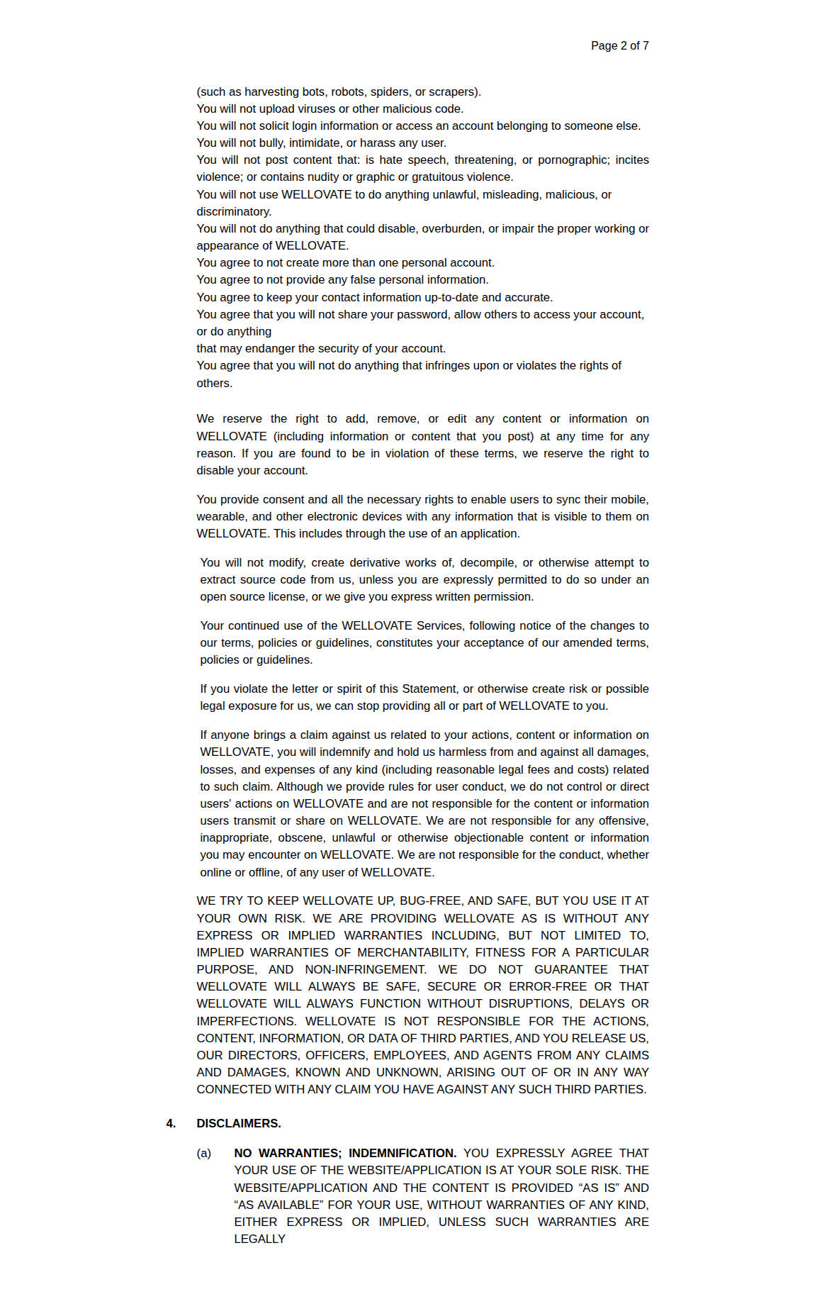Page 2 of 7
(such as harvesting bots, robots, spiders, or scrapers).
You will not upload viruses or other malicious code.
You will not solicit login information or access an account belonging to someone else.
You will not bully, intimidate, or harass any user.
You will not post content that: is hate speech, threatening, or pornographic; incites violence; or contains nudity or graphic or gratuitous violence.
You will not use WELLOVATE to do anything unlawful, misleading, malicious, or discriminatory.
You will not do anything that could disable, overburden, or impair the proper working or appearance of WELLOVATE.
You agree to not create more than one personal account.
You agree to not provide any false personal information.
You agree to keep your contact information up-to-date and accurate.
You agree that you will not share your password, allow others to access your account, or do anything
that may endanger the security of your account.
You agree that you will not do anything that infringes upon or violates the rights of others.
We reserve the right to add, remove, or edit any content or information on WELLOVATE (including information or content that you post) at any time for any reason. If you are found to be in violation of these terms, we reserve the right to disable your account.
You provide consent and all the necessary rights to enable users to sync their mobile, wearable, and other electronic devices with any information that is visible to them on WELLOVATE. This includes through the use of an application.
You will not modify, create derivative works of, decompile, or otherwise attempt to extract source code from us, unless you are expressly permitted to do so under an open source license, or we give you express written permission.
Your continued use of the WELLOVATE Services, following notice of the changes to our terms, policies or guidelines, constitutes your acceptance of our amended terms, policies or guidelines.
If you violate the letter or spirit of this Statement, or otherwise create risk or possible legal exposure for us, we can stop providing all or part of WELLOVATE to you.
If anyone brings a claim against us related to your actions, content or information on WELLOVATE, you will indemnify and hold us harmless from and against all damages, losses, and expenses of any kind (including reasonable legal fees and costs) related to such claim. Although we provide rules for user conduct, we do not control or direct users' actions on WELLOVATE and are not responsible for the content or information users transmit or share on WELLOVATE. We are not responsible for any offensive, inappropriate, obscene, unlawful or otherwise objectionable content or information you may encounter on WELLOVATE. We are not responsible for the conduct, whether online or offline, of any user of WELLOVATE.
WE TRY TO KEEP WELLOVATE UP, BUG-FREE, AND SAFE, BUT YOU USE IT AT YOUR OWN RISK. WE ARE PROVIDING WELLOVATE AS IS WITHOUT ANY EXPRESS OR IMPLIED WARRANTIES INCLUDING, BUT NOT LIMITED TO, IMPLIED WARRANTIES OF MERCHANTABILITY, FITNESS FOR A PARTICULAR PURPOSE, AND NON-INFRINGEMENT. WE DO NOT GUARANTEE THAT WELLOVATE WILL ALWAYS BE SAFE, SECURE OR ERROR-FREE OR THAT WELLOVATE WILL ALWAYS FUNCTION WITHOUT DISRUPTIONS, DELAYS OR IMPERFECTIONS. WELLOVATE IS NOT RESPONSIBLE FOR THE ACTIONS, CONTENT, INFORMATION, OR DATA OF THIRD PARTIES, AND YOU RELEASE US, OUR DIRECTORS, OFFICERS, EMPLOYEES, AND AGENTS FROM ANY CLAIMS AND DAMAGES, KNOWN AND UNKNOWN, ARISING OUT OF OR IN ANY WAY CONNECTED WITH ANY CLAIM YOU HAVE AGAINST ANY SUCH THIRD PARTIES.
4. DISCLAIMERS.
(a) NO WARRANTIES; INDEMNIFICATION. YOU EXPRESSLY AGREE THAT YOUR USE OF THE WEBSITE/APPLICATION IS AT YOUR SOLE RISK. THE WEBSITE/APPLICATION AND THE CONTENT IS PROVIDED “AS IS” AND “AS AVAILABLE” FOR YOUR USE, WITHOUT WARRANTIES OF ANY KIND, EITHER EXPRESS OR IMPLIED, UNLESS SUCH WARRANTIES ARE LEGALLY